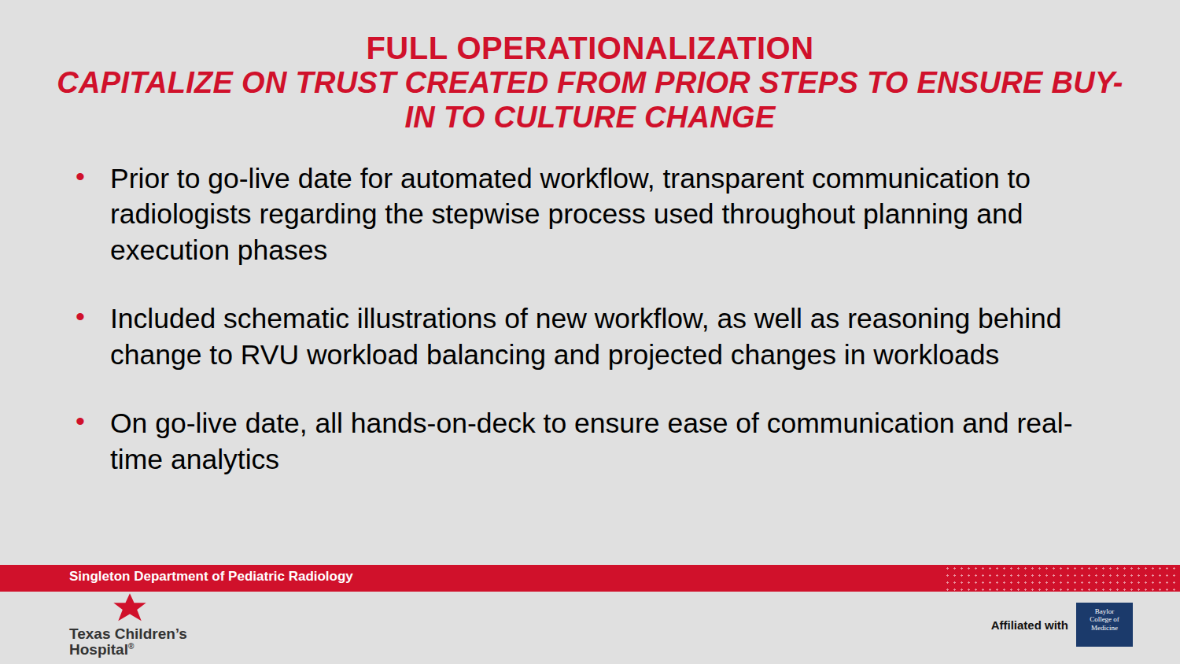FULL OPERATIONALIZATION
CAPITALIZE ON TRUST CREATED FROM PRIOR STEPS TO ENSURE BUY-IN TO CULTURE CHANGE
Prior to go-live date for automated workflow, transparent communication to radiologists regarding the stepwise process used throughout planning and execution phases
Included schematic illustrations of new workflow, as well as reasoning behind change to RVU workload balancing and projected changes in workloads
On go-live date, all hands-on-deck to ensure ease of communication and real-time analytics
Singleton Department of Pediatric Radiology
Texas Children’s
Hospital®
Affiliated with
Baylor
College of
Medicine